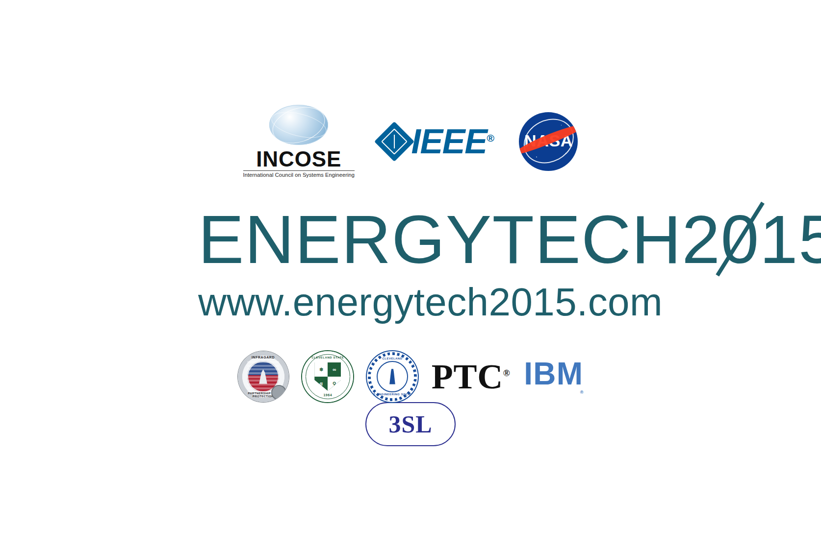INCOSE
International Council on Systems Engineering
IEEE®
NASA
ENERGYTECH2015
www.energytech2015.com
INFRAGARD
PARTNERSHIP FOR PROTECTION
CLEVELAND STATE
❄
∞
α
⚲
1964
CLEVELAND
THE ENGINEERING SOCIETY
PTC®
IBM
®
3SL